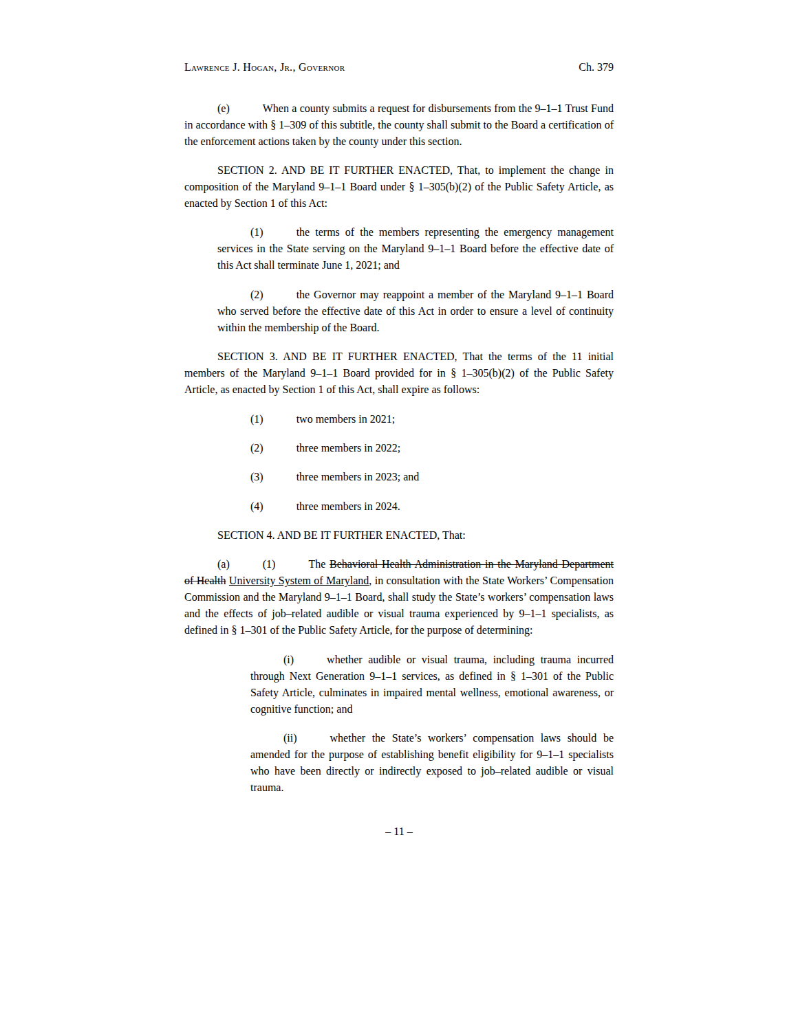Lawrence J. Hogan, Jr., Governor Ch. 379
(e) When a county submits a request for disbursements from the 9–1–1 Trust Fund in accordance with § 1–309 of this subtitle, the county shall submit to the Board a certification of the enforcement actions taken by the county under this section.
SECTION 2. AND BE IT FURTHER ENACTED, That, to implement the change in composition of the Maryland 9–1–1 Board under § 1–305(b)(2) of the Public Safety Article, as enacted by Section 1 of this Act:
(1) the terms of the members representing the emergency management services in the State serving on the Maryland 9–1–1 Board before the effective date of this Act shall terminate June 1, 2021; and
(2) the Governor may reappoint a member of the Maryland 9–1–1 Board who served before the effective date of this Act in order to ensure a level of continuity within the membership of the Board.
SECTION 3. AND BE IT FURTHER ENACTED, That the terms of the 11 initial members of the Maryland 9–1–1 Board provided for in § 1–305(b)(2) of the Public Safety Article, as enacted by Section 1 of this Act, shall expire as follows:
(1) two members in 2021;
(2) three members in 2022;
(3) three members in 2023; and
(4) three members in 2024.
SECTION 4. AND BE IT FURTHER ENACTED, That:
(a) (1) The Behavioral Health Administration in the Maryland Department of Health University System of Maryland, in consultation with the State Workers’ Compensation Commission and the Maryland 9–1–1 Board, shall study the State’s workers’ compensation laws and the effects of job–related audible or visual trauma experienced by 9–1–1 specialists, as defined in § 1–301 of the Public Safety Article, for the purpose of determining:
(i) whether audible or visual trauma, including trauma incurred through Next Generation 9–1–1 services, as defined in § 1–301 of the Public Safety Article, culminates in impaired mental wellness, emotional awareness, or cognitive function; and
(ii) whether the State’s workers’ compensation laws should be amended for the purpose of establishing benefit eligibility for 9–1–1 specialists who have been directly or indirectly exposed to job–related audible or visual trauma.
– 11 –